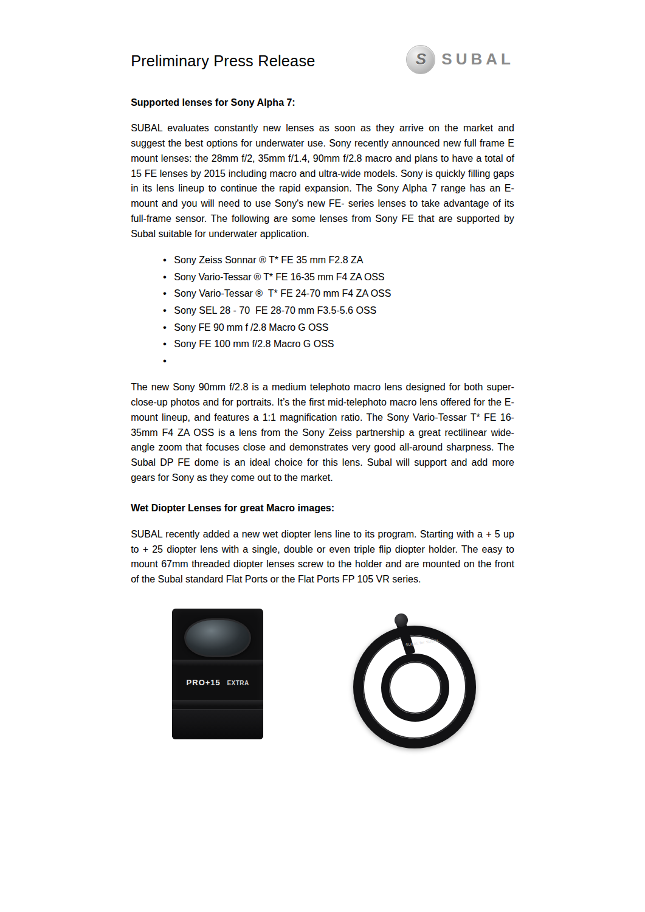Preliminary Press Release
SUBAL
Supported lenses for Sony Alpha 7:
SUBAL evaluates constantly new lenses as soon as they arrive on the market and suggest the best options for underwater use. Sony recently announced new full frame E mount lenses: the 28mm f/2, 35mm f/1.4, 90mm f/2.8 macro and plans to have a total of 15 FE lenses by 2015 including macro and ultra-wide models. Sony is quickly filling gaps in its lens lineup to continue the rapid expansion. The Sony Alpha 7 range has an E-mount and you will need to use Sony's new FE- series lenses to take advantage of its full-frame sensor. The following are some lenses from Sony FE that are supported by Subal suitable for underwater application.
Sony Zeiss Sonnar ® T* FE 35 mm F2.8 ZA
Sony Vario-Tessar ® T* FE 16-35 mm F4 ZA OSS
Sony Vario-Tessar ® T* FE 24-70 mm F4 ZA OSS
Sony SEL 28 - 70 FE 28-70 mm F3.5-5.6 OSS
Sony FE 90 mm f /2.8 Macro G OSS
Sony FE 100 mm f/2.8 Macro G OSS
The new Sony 90mm f/2.8 is a medium telephoto macro lens designed for both super-close-up photos and for portraits. It’s the first mid-telephoto macro lens offered for the E-mount lineup, and features a 1:1 magnification ratio. The Sony Vario-Tessar T* FE 16-35mm F4 ZA OSS is a lens from the Sony Zeiss partnership a great rectilinear wide-angle zoom that focuses close and demonstrates very good all-around sharpness. The Subal DP FE dome is an ideal choice for this lens. Subal will support and add more gears for Sony as they come out to the market.
Wet Diopter Lenses for great Macro images:
SUBAL recently added a new wet diopter lens line to its program. Starting with a + 5 up to + 25 diopter lens with a single, double or even triple flip diopter holder. The easy to mount 67mm threaded diopter lenses screw to the holder and are mounted on the front of the Subal standard Flat Ports or the Flat Ports FP 105 VR series.
PRO+15 EXTRA
SUBAL for SUBAL